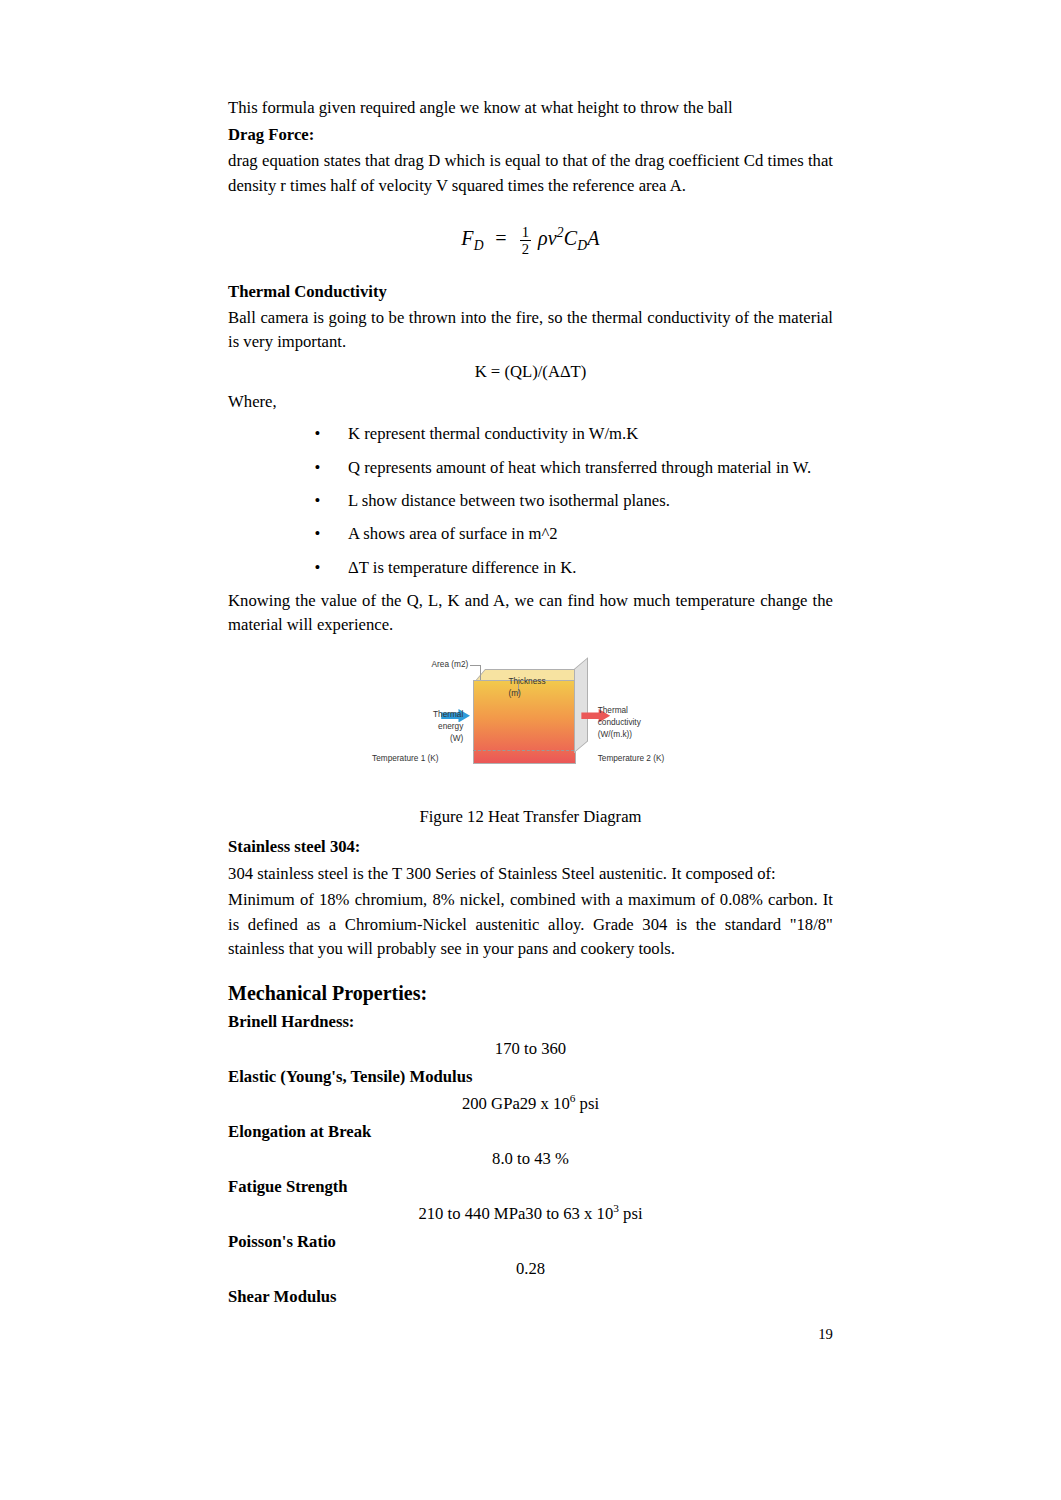This formula given required angle we know at what height to throw the ball
Drag Force:
drag equation states that drag D which is equal to that of the drag coefficient Cd times that density r times half of velocity V squared times the reference area A.
FD = 12 ρv2CDA
Thermal Conductivity
Ball camera is going to be thrown into the fire, so the thermal conductivity of the material is very important.
K = (QL)/(AΔT)
Where,
K represent thermal conductivity in W/m.K
Q represents amount of heat which transferred through material in W.
L show distance between two isothermal planes.
A shows area of surface in m^2
ΔT is temperature difference in K.
Knowing the value of the Q, L, K and A, we can find how much temperature change the material will experience.
Area (m2)
Thickness
(m)
Thermal
energy
(W)
Thermal
conductivity
(W/(m.k))
Temperature 1 (K)
Temperature 2 (K)
Figure 12 Heat Transfer Diagram
Stainless steel 304:
304 stainless steel is the T 300 Series of Stainless Steel austenitic. It composed of:
Minimum of 18% chromium, 8% nickel, combined with a maximum of 0.08% carbon. It is defined as a Chromium-Nickel austenitic alloy. Grade 304 is the standard "18/8" stainless that you will probably see in your pans and cookery tools.
Mechanical Properties:
Brinell Hardness:
170 to 360
Elastic (Young's, Tensile) Modulus
200 GPa29 x 106 psi
Elongation at Break
8.0 to 43 %
Fatigue Strength
210 to 440 MPa30 to 63 x 103 psi
Poisson's Ratio
0.28
Shear Modulus
19